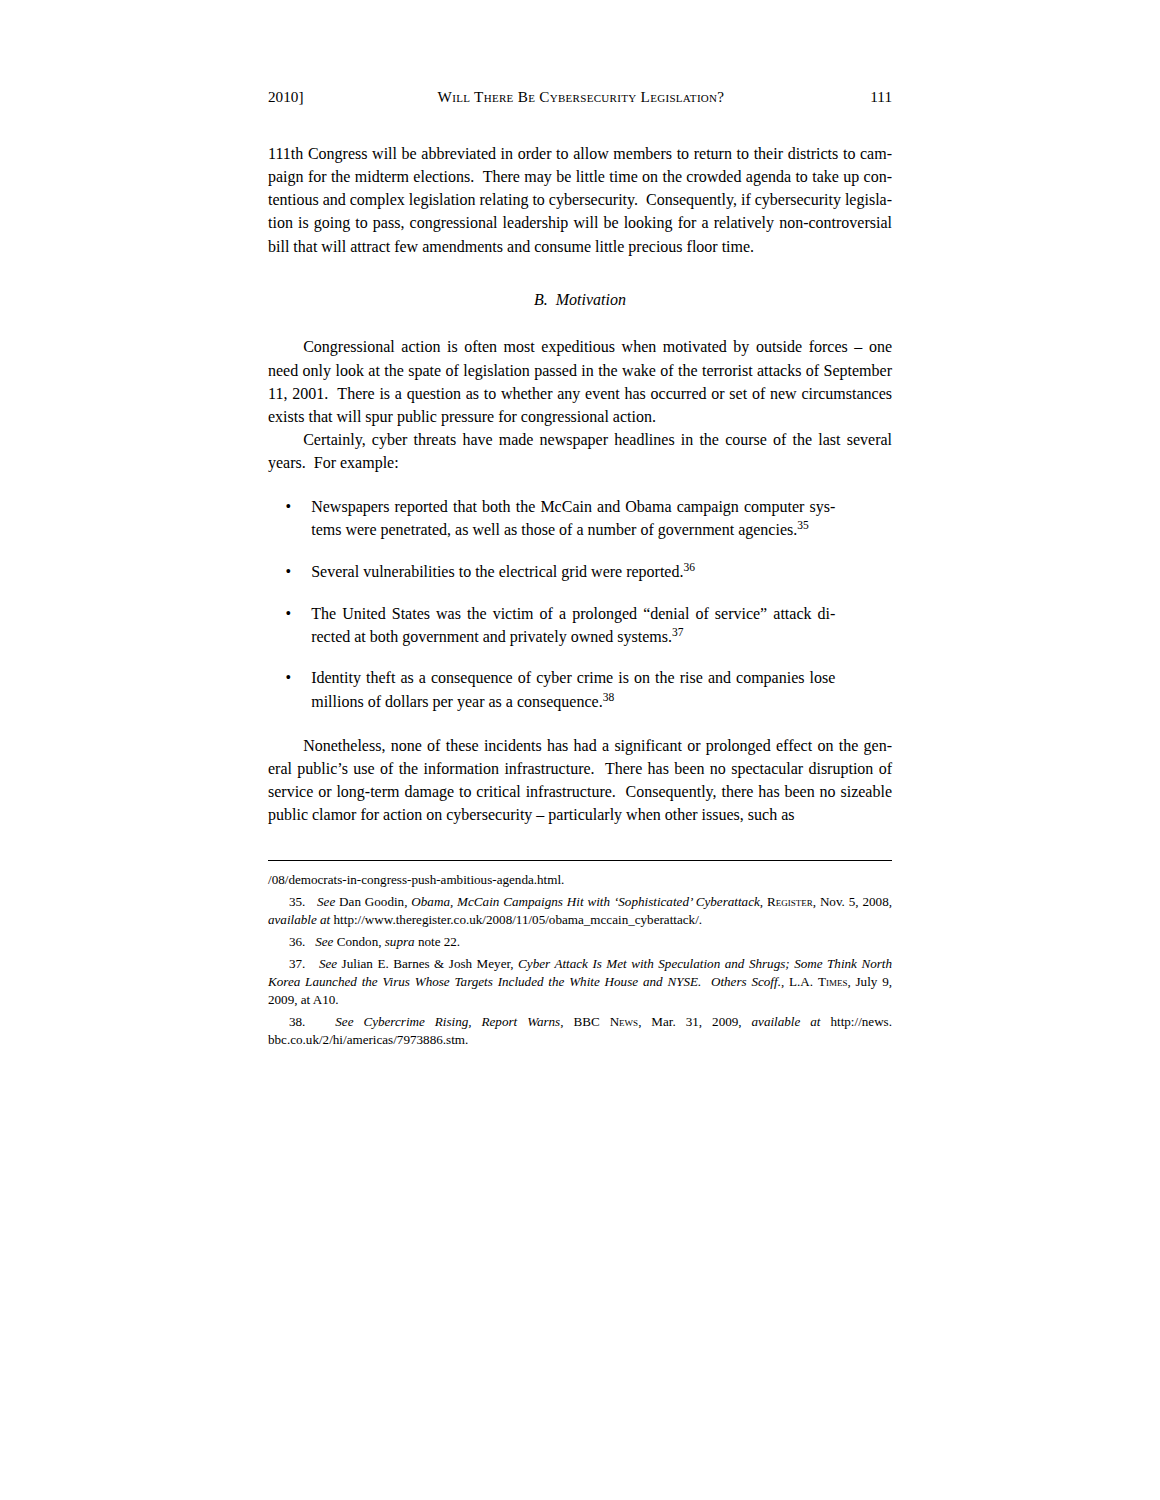2010] Will There Be Cybersecurity Legislation? 111
111th Congress will be abbreviated in order to allow members to return to their districts to campaign for the midterm elections. There may be little time on the crowded agenda to take up contentious and complex legislation relating to cybersecurity. Consequently, if cybersecurity legislation is going to pass, congressional leadership will be looking for a relatively non-controversial bill that will attract few amendments and consume little precious floor time.
B. Motivation
Congressional action is often most expeditious when motivated by outside forces – one need only look at the spate of legislation passed in the wake of the terrorist attacks of September 11, 2001. There is a question as to whether any event has occurred or set of new circumstances exists that will spur public pressure for congressional action.
Certainly, cyber threats have made newspaper headlines in the course of the last several years. For example:
Newspapers reported that both the McCain and Obama campaign computer systems were penetrated, as well as those of a number of government agencies.35
Several vulnerabilities to the electrical grid were reported.36
The United States was the victim of a prolonged “denial of service” attack directed at both government and privately owned systems.37
Identity theft as a consequence of cyber crime is on the rise and companies lose millions of dollars per year as a consequence.38
Nonetheless, none of these incidents has had a significant or prolonged effect on the general public’s use of the information infrastructure. There has been no spectacular disruption of service or long-term damage to critical infrastructure. Consequently, there has been no sizeable public clamor for action on cybersecurity – particularly when other issues, such as
/08/democrats-in-congress-push-ambitious-agenda.html.
35. See Dan Goodin, Obama, McCain Campaigns Hit with ‘Sophisticated’ Cyberattack, Register, Nov. 5, 2008, available at http://www.theregister.co.uk/2008/11/05/obama_mccain_cyberattack/.
36. See Condon, supra note 22.
37. See Julian E. Barnes & Josh Meyer, Cyber Attack Is Met with Speculation and Shrugs; Some Think North Korea Launched the Virus Whose Targets Included the White House and NYSE. Others Scoff., L.A. Times, July 9, 2009, at A10.
38. See Cybercrime Rising, Report Warns, BBC News, Mar. 31, 2009, available at http://news. bbc.co.uk/2/hi/americas/7973886.stm.